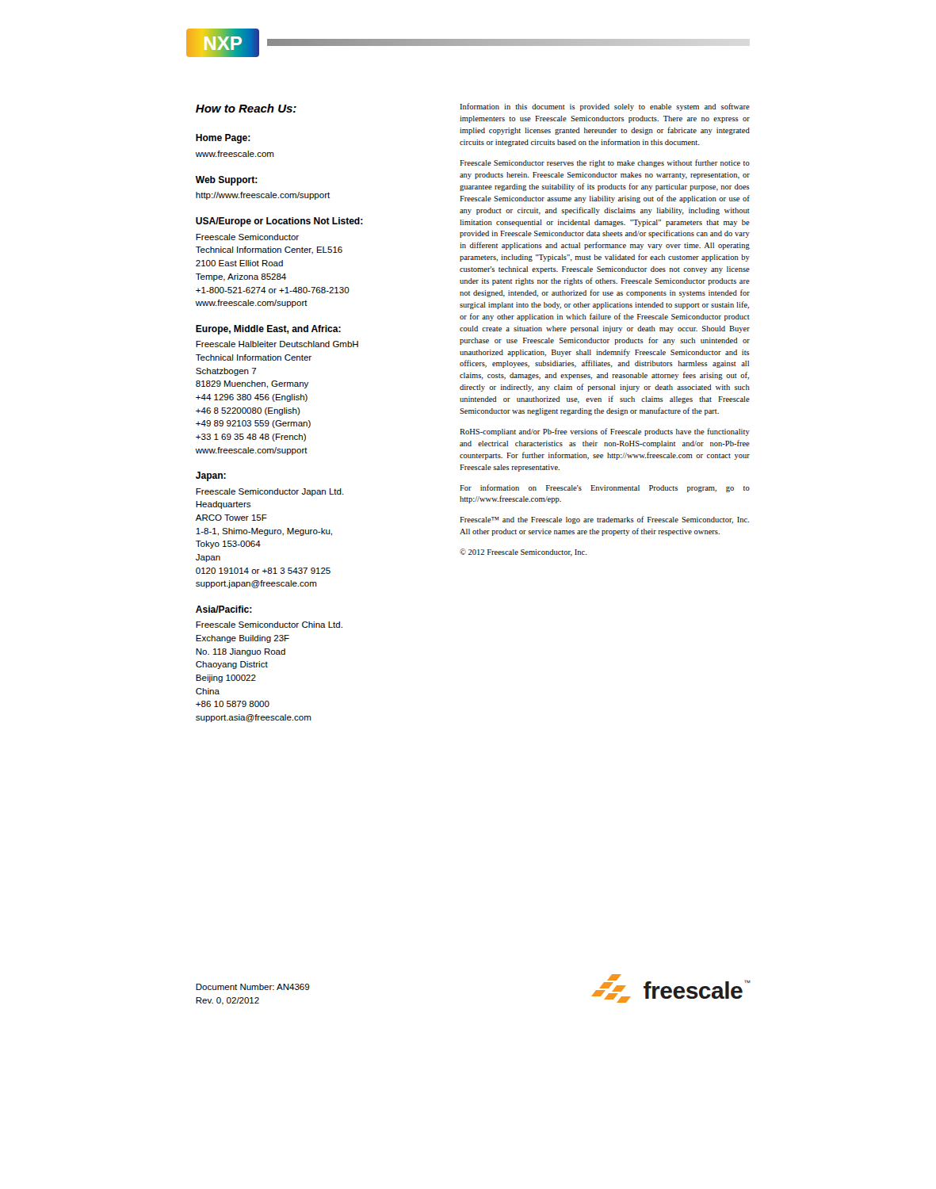NXP
How to Reach Us:
Home Page:
www.freescale.com
Web Support:
http://www.freescale.com/support
USA/Europe or Locations Not Listed:
Freescale Semiconductor
Technical Information Center, EL516
2100 East Elliot Road
Tempe, Arizona 85284
+1-800-521-6274 or +1-480-768-2130
www.freescale.com/support
Europe, Middle East, and Africa:
Freescale Halbleiter Deutschland GmbH
Technical Information Center
Schatzbogen 7
81829 Muenchen, Germany
+44 1296 380 456 (English)
+46 8 52200080 (English)
+49 89 92103 559 (German)
+33 1 69 35 48 48 (French)
www.freescale.com/support
Japan:
Freescale Semiconductor Japan Ltd.
Headquarters
ARCO Tower 15F
1-8-1, Shimo-Meguro, Meguro-ku,
Tokyo 153-0064
Japan
0120 191014 or +81 3 5437 9125
support.japan@freescale.com
Asia/Pacific:
Freescale Semiconductor China Ltd.
Exchange Building 23F
No. 118 Jianguo Road
Chaoyang District
Beijing 100022
China
+86 10 5879 8000
support.asia@freescale.com
Information in this document is provided solely to enable system and software implementers to use Freescale Semiconductors products. There are no express or implied copyright licenses granted hereunder to design or fabricate any integrated circuits or integrated circuits based on the information in this document.
Freescale Semiconductor reserves the right to make changes without further notice to any products herein. Freescale Semiconductor makes no warranty, representation, or guarantee regarding the suitability of its products for any particular purpose, nor does Freescale Semiconductor assume any liability arising out of the application or use of any product or circuit, and specifically disclaims any liability, including without limitation consequential or incidental damages. "Typical" parameters that may be provided in Freescale Semiconductor data sheets and/or specifications can and do vary in different applications and actual performance may vary over time. All operating parameters, including "Typicals", must be validated for each customer application by customer's technical experts. Freescale Semiconductor does not convey any license under its patent rights nor the rights of others. Freescale Semiconductor products are not designed, intended, or authorized for use as components in systems intended for surgical implant into the body, or other applications intended to support or sustain life, or for any other application in which failure of the Freescale Semiconductor product could create a situation where personal injury or death may occur. Should Buyer purchase or use Freescale Semiconductor products for any such unintended or unauthorized application, Buyer shall indemnify Freescale Semiconductor and its officers, employees, subsidiaries, affiliates, and distributors harmless against all claims, costs, damages, and expenses, and reasonable attorney fees arising out of, directly or indirectly, any claim of personal injury or death associated with such unintended or unauthorized use, even if such claims alleges that Freescale Semiconductor was negligent regarding the design or manufacture of the part.
RoHS-compliant and/or Pb-free versions of Freescale products have the functionality and electrical characteristics as their non-RoHS-complaint and/or non-Pb-free counterparts. For further information, see http://www.freescale.com or contact your Freescale sales representative.
For information on Freescale's Environmental Products program, go to http://www.freescale.com/epp.
Freescale™ and the Freescale logo are trademarks of Freescale Semiconductor, Inc. All other product or service names are the property of their respective owners.
© 2012 Freescale Semiconductor, Inc.
Document Number: AN4369
Rev. 0, 02/2012
freescale™